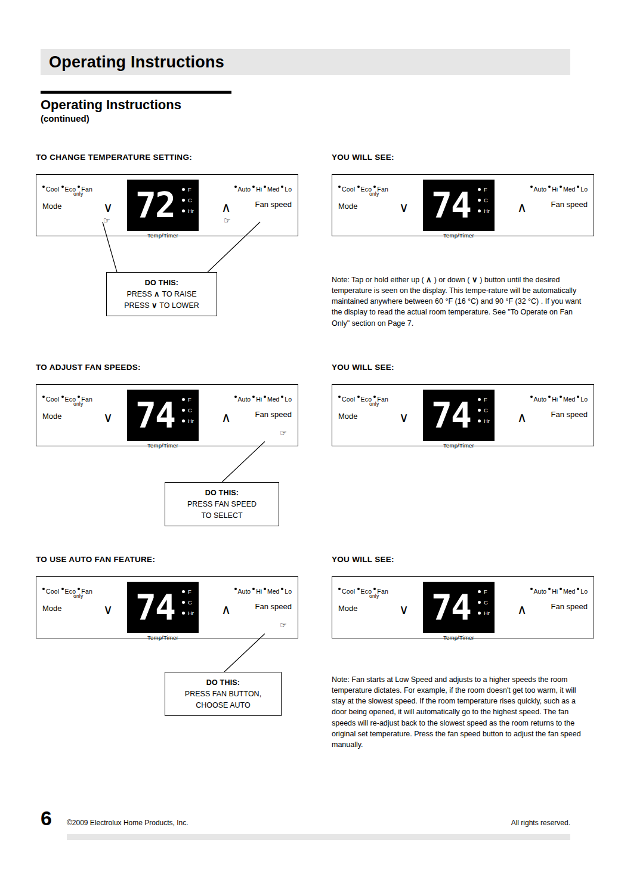Operating Instructions
Operating Instructions(continued)
TO CHANGE TEMPERATURE SETTING:
YOU WILL SEE:
Cool Eco Fanonly
Mode
∨
72
F C Hr
Temp/Timer
∧
Auto Hi Med Lo
Fan speed
☞
☞
Cool Eco Fanonly
Mode
∨
74
F C Hr
Temp/Timer
∧
Auto Hi Med Lo
Fan speed
DO THIS:
PRESS ∧ TO RAISE
PRESS ∨ TO LOWER
Note: Tap or hold either up ( ∧ ) or down ( ∨ ) button until the desired temperature is seen on the display. This tempe‑rature will be automatically maintained anywhere between 60 °F (16 °C) and 90 °F (32 °C) . If you want the display to read the actual room temperature. See "To Operate on Fan Only" section on Page 7.
TO ADJUST FAN SPEEDS:
YOU WILL SEE:
Cool Eco Fanonly
Mode
∨
74
F C Hr
Temp/Timer
∧
Auto Hi Med Lo
Fan speed
☞
Cool Eco Fanonly
Mode
∨
74
F C Hr
Temp/Timer
∧
Auto Hi Med Lo
Fan speed
DO THIS:
PRESS FAN SPEED
TO SELECT
TO USE AUTO FAN FEATURE:
YOU WILL SEE:
Cool Eco Fanonly
Mode
∨
74
F C Hr
Temp/Timer
∧
Auto Hi Med Lo
Fan speed
☞
Cool Eco Fanonly
Mode
∨
74
F C Hr
Temp/Timer
∧
Auto Hi Med Lo
Fan speed
DO THIS:
PRESS FAN BUTTON,
CHOOSE AUTO
Note: Fan starts at Low Speed and adjusts to a higher speeds the room temperature dictates. For example, if the room doesn't get too warm, it will stay at the slowest speed. If the room temperature rises quickly, such as a door being opened, it will automatically go to the highest speed. The fan speeds will re-adjust back to the slowest speed as the room returns to the original set temperature. Press the fan speed button to adjust the fan speed manually.
6
©2009 Electrolux Home Products, Inc.
All rights reserved.